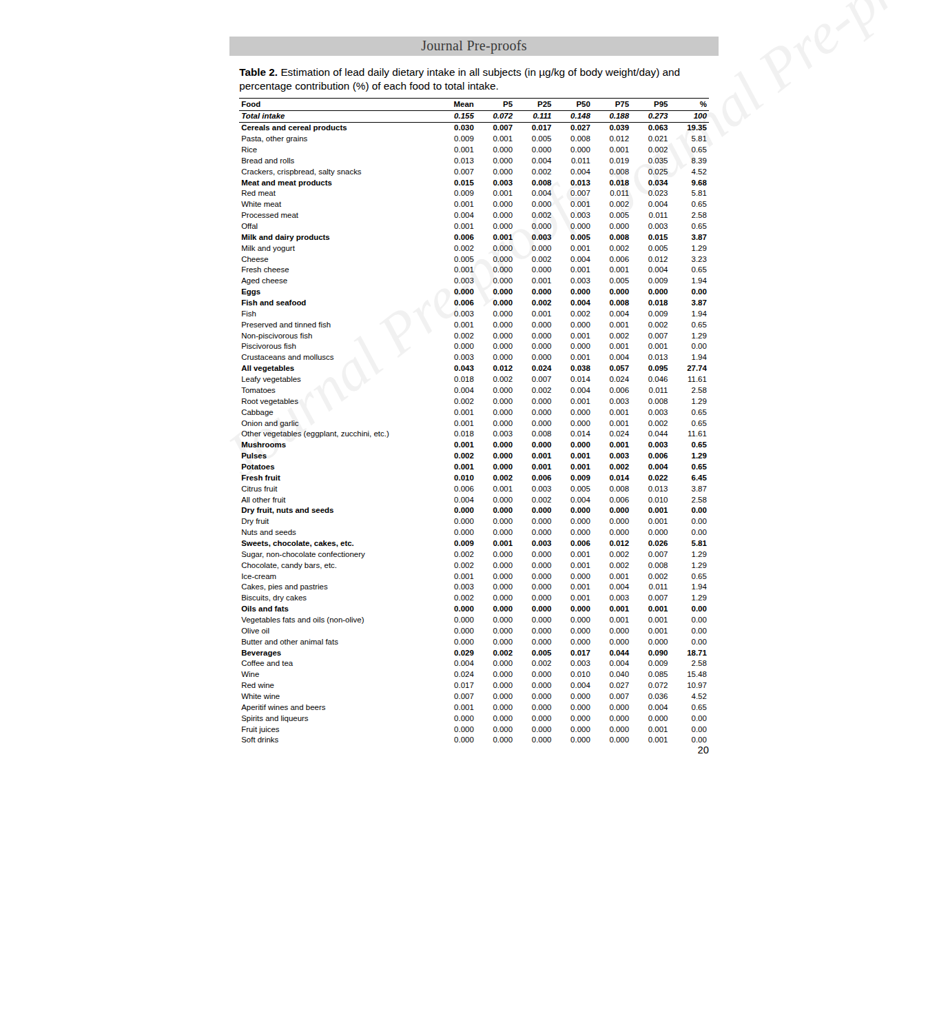Journal Pre-proofs
Journal Pre-proofs
Journal Pre-proofs
Table 2. Estimation of lead daily dietary intake in all subjects (in µg/kg of body weight/day) and percentage contribution (%) of each food to total intake.
| Food | Mean | P5 | P25 | P50 | P75 | P95 | % |
| --- | --- | --- | --- | --- | --- | --- | --- |
| Total intake | 0.155 | 0.072 | 0.111 | 0.148 | 0.188 | 0.273 | 100 |
| Cereals and cereal products | 0.030 | 0.007 | 0.017 | 0.027 | 0.039 | 0.063 | 19.35 |
| Pasta, other grains | 0.009 | 0.001 | 0.005 | 0.008 | 0.012 | 0.021 | 5.81 |
| Rice | 0.001 | 0.000 | 0.000 | 0.000 | 0.001 | 0.002 | 0.65 |
| Bread and rolls | 0.013 | 0.000 | 0.004 | 0.011 | 0.019 | 0.035 | 8.39 |
| Crackers, crispbread, salty snacks | 0.007 | 0.000 | 0.002 | 0.004 | 0.008 | 0.025 | 4.52 |
| Meat and meat products | 0.015 | 0.003 | 0.008 | 0.013 | 0.018 | 0.034 | 9.68 |
| Red meat | 0.009 | 0.001 | 0.004 | 0.007 | 0.011 | 0.023 | 5.81 |
| White meat | 0.001 | 0.000 | 0.000 | 0.001 | 0.002 | 0.004 | 0.65 |
| Processed meat | 0.004 | 0.000 | 0.002 | 0.003 | 0.005 | 0.011 | 2.58 |
| Offal | 0.001 | 0.000 | 0.000 | 0.000 | 0.000 | 0.003 | 0.65 |
| Milk and dairy products | 0.006 | 0.001 | 0.003 | 0.005 | 0.008 | 0.015 | 3.87 |
| Milk and yogurt | 0.002 | 0.000 | 0.000 | 0.001 | 0.002 | 0.005 | 1.29 |
| Cheese | 0.005 | 0.000 | 0.002 | 0.004 | 0.006 | 0.012 | 3.23 |
| Fresh cheese | 0.001 | 0.000 | 0.000 | 0.001 | 0.001 | 0.004 | 0.65 |
| Aged cheese | 0.003 | 0.000 | 0.001 | 0.003 | 0.005 | 0.009 | 1.94 |
| Eggs | 0.000 | 0.000 | 0.000 | 0.000 | 0.000 | 0.000 | 0.00 |
| Fish and seafood | 0.006 | 0.000 | 0.002 | 0.004 | 0.008 | 0.018 | 3.87 |
| Fish | 0.003 | 0.000 | 0.001 | 0.002 | 0.004 | 0.009 | 1.94 |
| Preserved and tinned fish | 0.001 | 0.000 | 0.000 | 0.000 | 0.001 | 0.002 | 0.65 |
| Non-piscivorous fish | 0.002 | 0.000 | 0.000 | 0.001 | 0.002 | 0.007 | 1.29 |
| Piscivorous fish | 0.000 | 0.000 | 0.000 | 0.000 | 0.001 | 0.001 | 0.00 |
| Crustaceans and molluscs | 0.003 | 0.000 | 0.000 | 0.001 | 0.004 | 0.013 | 1.94 |
| All vegetables | 0.043 | 0.012 | 0.024 | 0.038 | 0.057 | 0.095 | 27.74 |
| Leafy vegetables | 0.018 | 0.002 | 0.007 | 0.014 | 0.024 | 0.046 | 11.61 |
| Tomatoes | 0.004 | 0.000 | 0.002 | 0.004 | 0.006 | 0.011 | 2.58 |
| Root vegetables | 0.002 | 0.000 | 0.000 | 0.001 | 0.003 | 0.008 | 1.29 |
| Cabbage | 0.001 | 0.000 | 0.000 | 0.000 | 0.001 | 0.003 | 0.65 |
| Onion and garlic | 0.001 | 0.000 | 0.000 | 0.000 | 0.001 | 0.002 | 0.65 |
| Other vegetables (eggplant, zucchini, etc.) | 0.018 | 0.003 | 0.008 | 0.014 | 0.024 | 0.044 | 11.61 |
| Mushrooms | 0.001 | 0.000 | 0.000 | 0.000 | 0.001 | 0.003 | 0.65 |
| Pulses | 0.002 | 0.000 | 0.001 | 0.001 | 0.003 | 0.006 | 1.29 |
| Potatoes | 0.001 | 0.000 | 0.001 | 0.001 | 0.002 | 0.004 | 0.65 |
| Fresh fruit | 0.010 | 0.002 | 0.006 | 0.009 | 0.014 | 0.022 | 6.45 |
| Citrus fruit | 0.006 | 0.001 | 0.003 | 0.005 | 0.008 | 0.013 | 3.87 |
| All other fruit | 0.004 | 0.000 | 0.002 | 0.004 | 0.006 | 0.010 | 2.58 |
| Dry fruit, nuts and seeds | 0.000 | 0.000 | 0.000 | 0.000 | 0.000 | 0.001 | 0.00 |
| Dry fruit | 0.000 | 0.000 | 0.000 | 0.000 | 0.000 | 0.001 | 0.00 |
| Nuts and seeds | 0.000 | 0.000 | 0.000 | 0.000 | 0.000 | 0.000 | 0.00 |
| Sweets, chocolate, cakes, etc. | 0.009 | 0.001 | 0.003 | 0.006 | 0.012 | 0.026 | 5.81 |
| Sugar, non-chocolate confectionery | 0.002 | 0.000 | 0.000 | 0.001 | 0.002 | 0.007 | 1.29 |
| Chocolate, candy bars, etc. | 0.002 | 0.000 | 0.000 | 0.001 | 0.002 | 0.008 | 1.29 |
| Ice-cream | 0.001 | 0.000 | 0.000 | 0.000 | 0.001 | 0.002 | 0.65 |
| Cakes, pies and pastries | 0.003 | 0.000 | 0.000 | 0.001 | 0.004 | 0.011 | 1.94 |
| Biscuits, dry cakes | 0.002 | 0.000 | 0.000 | 0.001 | 0.003 | 0.007 | 1.29 |
| Oils and fats | 0.000 | 0.000 | 0.000 | 0.000 | 0.001 | 0.001 | 0.00 |
| Vegetables fats and oils (non-olive) | 0.000 | 0.000 | 0.000 | 0.000 | 0.001 | 0.001 | 0.00 |
| Olive oil | 0.000 | 0.000 | 0.000 | 0.000 | 0.000 | 0.001 | 0.00 |
| Butter and other animal fats | 0.000 | 0.000 | 0.000 | 0.000 | 0.000 | 0.000 | 0.00 |
| Beverages | 0.029 | 0.002 | 0.005 | 0.017 | 0.044 | 0.090 | 18.71 |
| Coffee and tea | 0.004 | 0.000 | 0.002 | 0.003 | 0.004 | 0.009 | 2.58 |
| Wine | 0.024 | 0.000 | 0.000 | 0.010 | 0.040 | 0.085 | 15.48 |
| Red wine | 0.017 | 0.000 | 0.000 | 0.004 | 0.027 | 0.072 | 10.97 |
| White wine | 0.007 | 0.000 | 0.000 | 0.000 | 0.007 | 0.036 | 4.52 |
| Aperitif wines and beers | 0.001 | 0.000 | 0.000 | 0.000 | 0.000 | 0.004 | 0.65 |
| Spirits and liqueurs | 0.000 | 0.000 | 0.000 | 0.000 | 0.000 | 0.000 | 0.00 |
| Fruit juices | 0.000 | 0.000 | 0.000 | 0.000 | 0.000 | 0.001 | 0.00 |
| Soft drinks | 0.000 | 0.000 | 0.000 | 0.000 | 0.000 | 0.001 | 0.00 |
20